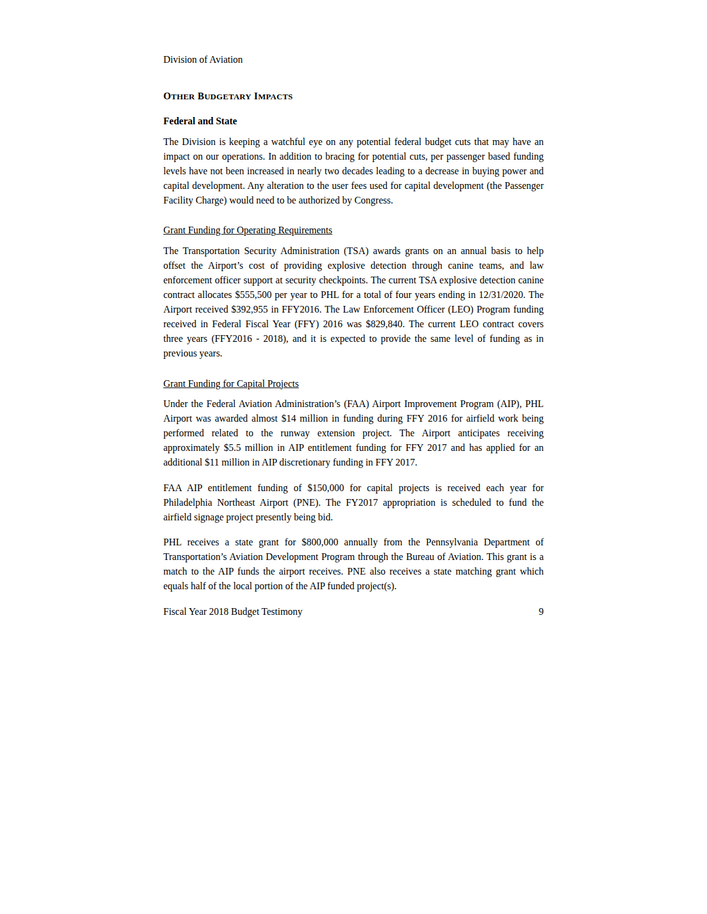Division of Aviation
OTHER BUDGETARY IMPACTS
Federal and State
The Division is keeping a watchful eye on any potential federal budget cuts that may have an impact on our operations. In addition to bracing for potential cuts, per passenger based funding levels have not been increased in nearly two decades leading to a decrease in buying power and capital development. Any alteration to the user fees used for capital development (the Passenger Facility Charge) would need to be authorized by Congress.
Grant Funding for Operating Requirements
The Transportation Security Administration (TSA) awards grants on an annual basis to help offset the Airport’s cost of providing explosive detection through canine teams, and law enforcement officer support at security checkpoints. The current TSA explosive detection canine contract allocates $555,500 per year to PHL for a total of four years ending in 12/31/2020. The Airport received $392,955 in FFY2016. The Law Enforcement Officer (LEO) Program funding received in Federal Fiscal Year (FFY) 2016 was $829,840. The current LEO contract covers three years (FFY2016 - 2018), and it is expected to provide the same level of funding as in previous years.
Grant Funding for Capital Projects
Under the Federal Aviation Administration’s (FAA) Airport Improvement Program (AIP), PHL Airport was awarded almost $14 million in funding during FFY 2016 for airfield work being performed related to the runway extension project. The Airport anticipates receiving approximately $5.5 million in AIP entitlement funding for FFY 2017 and has applied for an additional $11 million in AIP discretionary funding in FFY 2017.
FAA AIP entitlement funding of $150,000 for capital projects is received each year for Philadelphia Northeast Airport (PNE). The FY2017 appropriation is scheduled to fund the airfield signage project presently being bid.
PHL receives a state grant for $800,000 annually from the Pennsylvania Department of Transportation’s Aviation Development Program through the Bureau of Aviation. This grant is a match to the AIP funds the airport receives. PNE also receives a state matching grant which equals half of the local portion of the AIP funded project(s).
Fiscal Year 2018 Budget Testimony 9